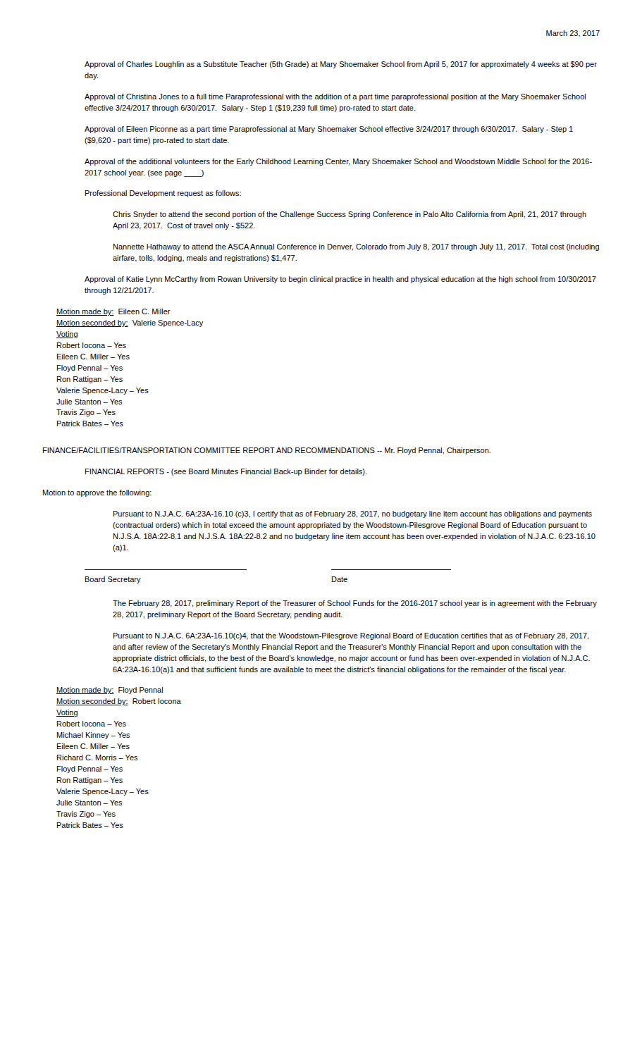March 23, 2017
Approval of Charles Loughlin as a Substitute Teacher (5th Grade) at Mary Shoemaker School from April 5, 2017 for approximately 4 weeks at $90 per day.
Approval of Christina Jones to a full time Paraprofessional with the addition of a part time paraprofessional position at the Mary Shoemaker School effective 3/24/2017 through 6/30/2017. Salary - Step 1 ($19,239 full time) pro-rated to start date.
Approval of Eileen Piconne as a part time Paraprofessional at Mary Shoemaker School effective 3/24/2017 through 6/30/2017. Salary - Step 1 ($9,620 - part time) pro-rated to start date.
Approval of the additional volunteers for the Early Childhood Learning Center, Mary Shoemaker School and Woodstown Middle School for the 2016-2017 school year. (see page ____)
Professional Development request as follows:
Chris Snyder to attend the second portion of the Challenge Success Spring Conference in Palo Alto California from April, 21, 2017 through April 23, 2017. Cost of travel only - $522.
Nannette Hathaway to attend the ASCA Annual Conference in Denver, Colorado from July 8, 2017 through July 11, 2017. Total cost (including airfare, tolls, lodging, meals and registrations) $1,477.
Approval of Katie Lynn McCarthy from Rowan University to begin clinical practice in health and physical education at the high school from 10/30/2017 through 12/21/2017.
Motion made by: Eileen C. Miller
Motion seconded by: Valerie Spence-Lacy
Voting
Robert Iocona – Yes
Eileen C. Miller – Yes
Floyd Pennal – Yes
Ron Rattigan – Yes
Valerie Spence-Lacy – Yes
Julie Stanton – Yes
Travis Zigo – Yes
Patrick Bates – Yes
FINANCE/FACILITIES/TRANSPORTATION COMMITTEE REPORT AND RECOMMENDATIONS -- Mr. Floyd Pennal, Chairperson.
FINANCIAL REPORTS - (see Board Minutes Financial Back-up Binder for details).
Motion to approve the following:
Pursuant to N.J.A.C. 6A:23A-16.10 (c)3, I certify that as of February 28, 2017, no budgetary line item account has obligations and payments (contractual orders) which in total exceed the amount appropriated by the Woodstown-Pilesgrove Regional Board of Education pursuant to N.J.S.A. 18A:22-8.1 and N.J.S.A. 18A:22-8.2 and no budgetary line item account has been over-expended in violation of N.J.A.C. 6:23-16.10 (a)1.
Board Secretary Date
The February 28, 2017, preliminary Report of the Treasurer of School Funds for the 2016-2017 school year is in agreement with the February 28, 2017, preliminary Report of the Board Secretary, pending audit.
Pursuant to N.J.A.C. 6A:23A-16.10(c)4, that the Woodstown-Pilesgrove Regional Board of Education certifies that as of February 28, 2017, and after review of the Secretary's Monthly Financial Report and the Treasurer's Monthly Financial Report and upon consultation with the appropriate district officials, to the best of the Board's knowledge, no major account or fund has been over-expended in violation of N.J.A.C. 6A:23A-16.10(a)1 and that sufficient funds are available to meet the district's financial obligations for the remainder of the fiscal year.
Motion made by: Floyd Pennal
Motion seconded by: Robert Iocona
Voting
Robert Iocona – Yes
Michael Kinney – Yes
Eileen C. Miller – Yes
Richard C. Morris – Yes
Floyd Pennal – Yes
Ron Rattigan – Yes
Valerie Spence-Lacy – Yes
Julie Stanton – Yes
Travis Zigo – Yes
Patrick Bates – Yes